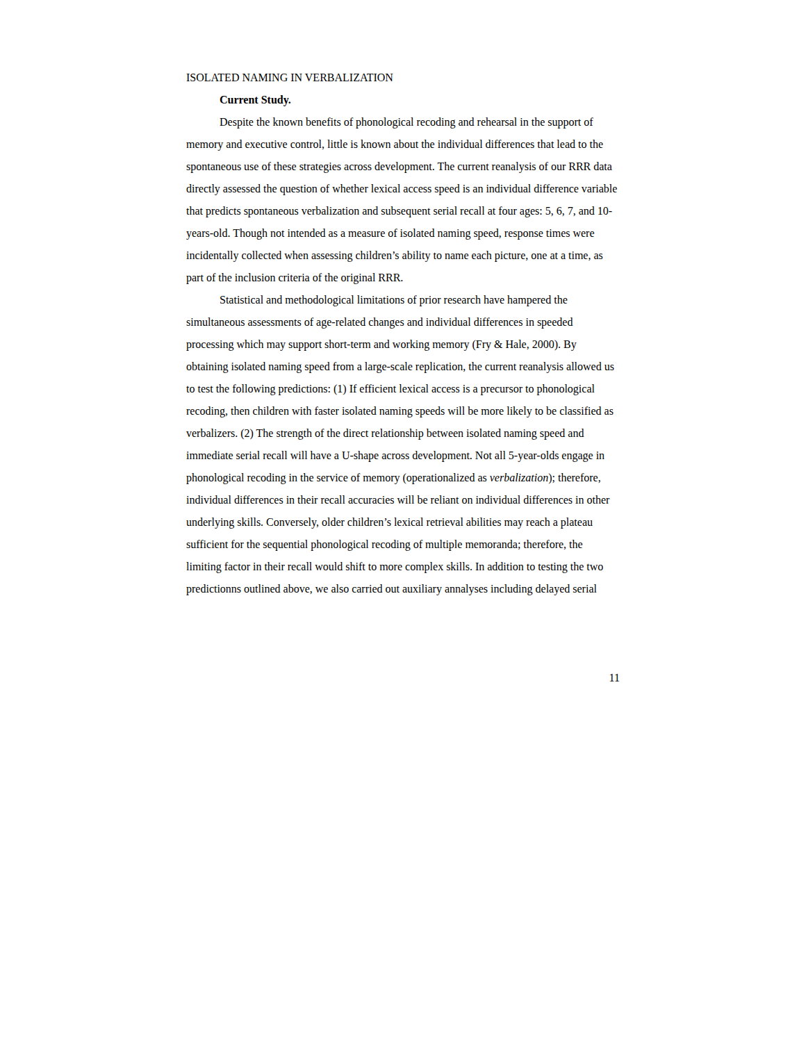Isolated Naming in Verbalization
Current Study.
Despite the known benefits of phonological recoding and rehearsal in the support of memory and executive control, little is known about the individual differences that lead to the spontaneous use of these strategies across development. The current reanalysis of our RRR data directly assessed the question of whether lexical access speed is an individual difference variable that predicts spontaneous verbalization and subsequent serial recall at four ages: 5, 6, 7, and 10-years-old. Though not intended as a measure of isolated naming speed, response times were incidentally collected when assessing children’s ability to name each picture, one at a time, as part of the inclusion criteria of the original RRR.
Statistical and methodological limitations of prior research have hampered the simultaneous assessments of age-related changes and individual differences in speeded processing which may support short-term and working memory (Fry & Hale, 2000). By obtaining isolated naming speed from a large-scale replication, the current reanalysis allowed us to test the following predictions: (1) If efficient lexical access is a precursor to phonological recoding, then children with faster isolated naming speeds will be more likely to be classified as verbalizers. (2) The strength of the direct relationship between isolated naming speed and immediate serial recall will have a U-shape across development. Not all 5-year-olds engage in phonological recoding in the service of memory (operationalized as verbalization); therefore, individual differences in their recall accuracies will be reliant on individual differences in other underlying skills. Conversely, older children’s lexical retrieval abilities may reach a plateau sufficient for the sequential phonological recoding of multiple memoranda; therefore, the limiting factor in their recall would shift to more complex skills. In addition to testing the two predictionns outlined above, we also carried out auxiliary annalyses including delayed serial
11